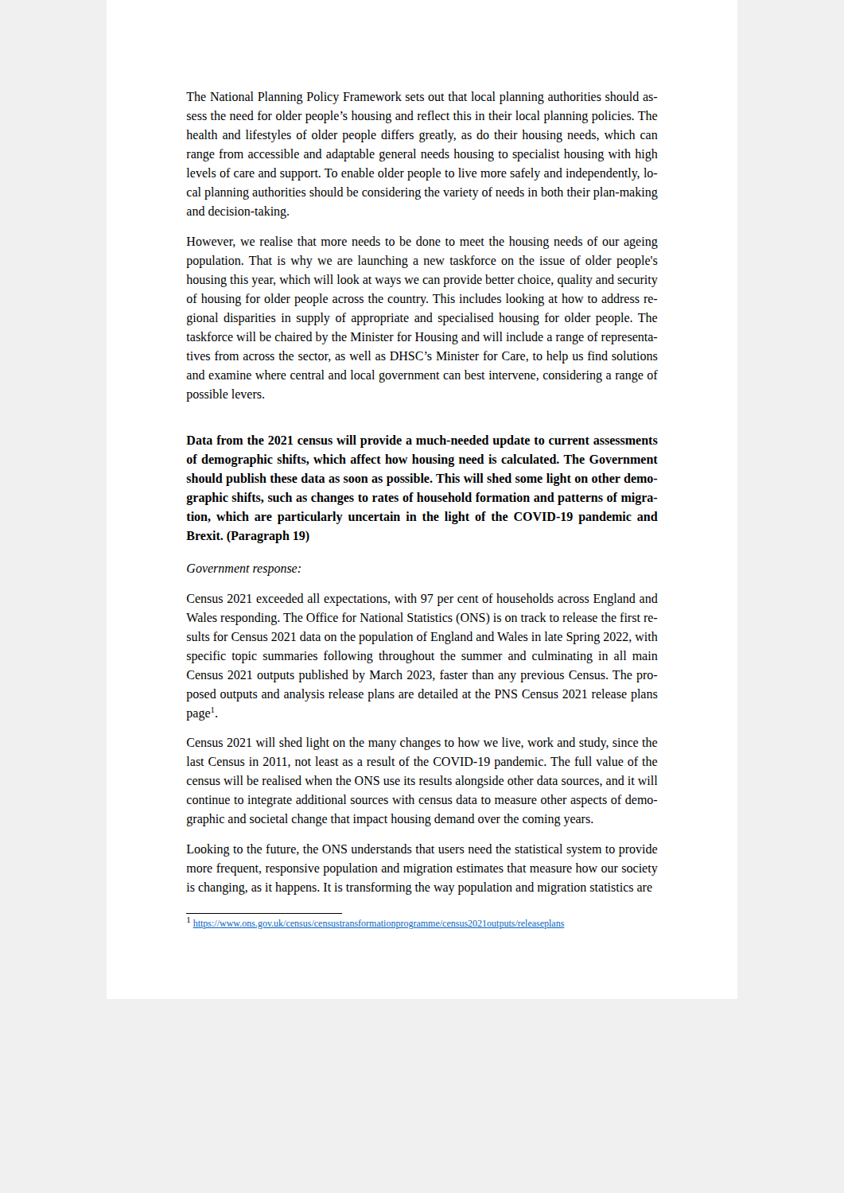The National Planning Policy Framework sets out that local planning authorities should assess the need for older people’s housing and reflect this in their local planning policies. The health and lifestyles of older people differs greatly, as do their housing needs, which can range from accessible and adaptable general needs housing to specialist housing with high levels of care and support. To enable older people to live more safely and independently, local planning authorities should be considering the variety of needs in both their plan-making and decision-taking.
However, we realise that more needs to be done to meet the housing needs of our ageing population. That is why we are launching a new taskforce on the issue of older people's housing this year, which will look at ways we can provide better choice, quality and security of housing for older people across the country. This includes looking at how to address regional disparities in supply of appropriate and specialised housing for older people. The taskforce will be chaired by the Minister for Housing and will include a range of representatives from across the sector, as well as DHSC’s Minister for Care, to help us find solutions and examine where central and local government can best intervene, considering a range of possible levers.
Data from the 2021 census will provide a much-needed update to current assessments of demographic shifts, which affect how housing need is calculated. The Government should publish these data as soon as possible. This will shed some light on other demographic shifts, such as changes to rates of household formation and patterns of migration, which are particularly uncertain in the light of the COVID-19 pandemic and Brexit. (Paragraph 19)
Government response:
Census 2021 exceeded all expectations, with 97 per cent of households across England and Wales responding. The Office for National Statistics (ONS) is on track to release the first results for Census 2021 data on the population of England and Wales in late Spring 2022, with specific topic summaries following throughout the summer and culminating in all main Census 2021 outputs published by March 2023, faster than any previous Census. The proposed outputs and analysis release plans are detailed at the PNS Census 2021 release plans page1.
Census 2021 will shed light on the many changes to how we live, work and study, since the last Census in 2011, not least as a result of the COVID-19 pandemic. The full value of the census will be realised when the ONS use its results alongside other data sources, and it will continue to integrate additional sources with census data to measure other aspects of demographic and societal change that impact housing demand over the coming years.
Looking to the future, the ONS understands that users need the statistical system to provide more frequent, responsive population and migration estimates that measure how our society is changing, as it happens. It is transforming the way population and migration statistics are
1 https://www.ons.gov.uk/census/censustransformationprogramme/census2021outputs/releaseplans